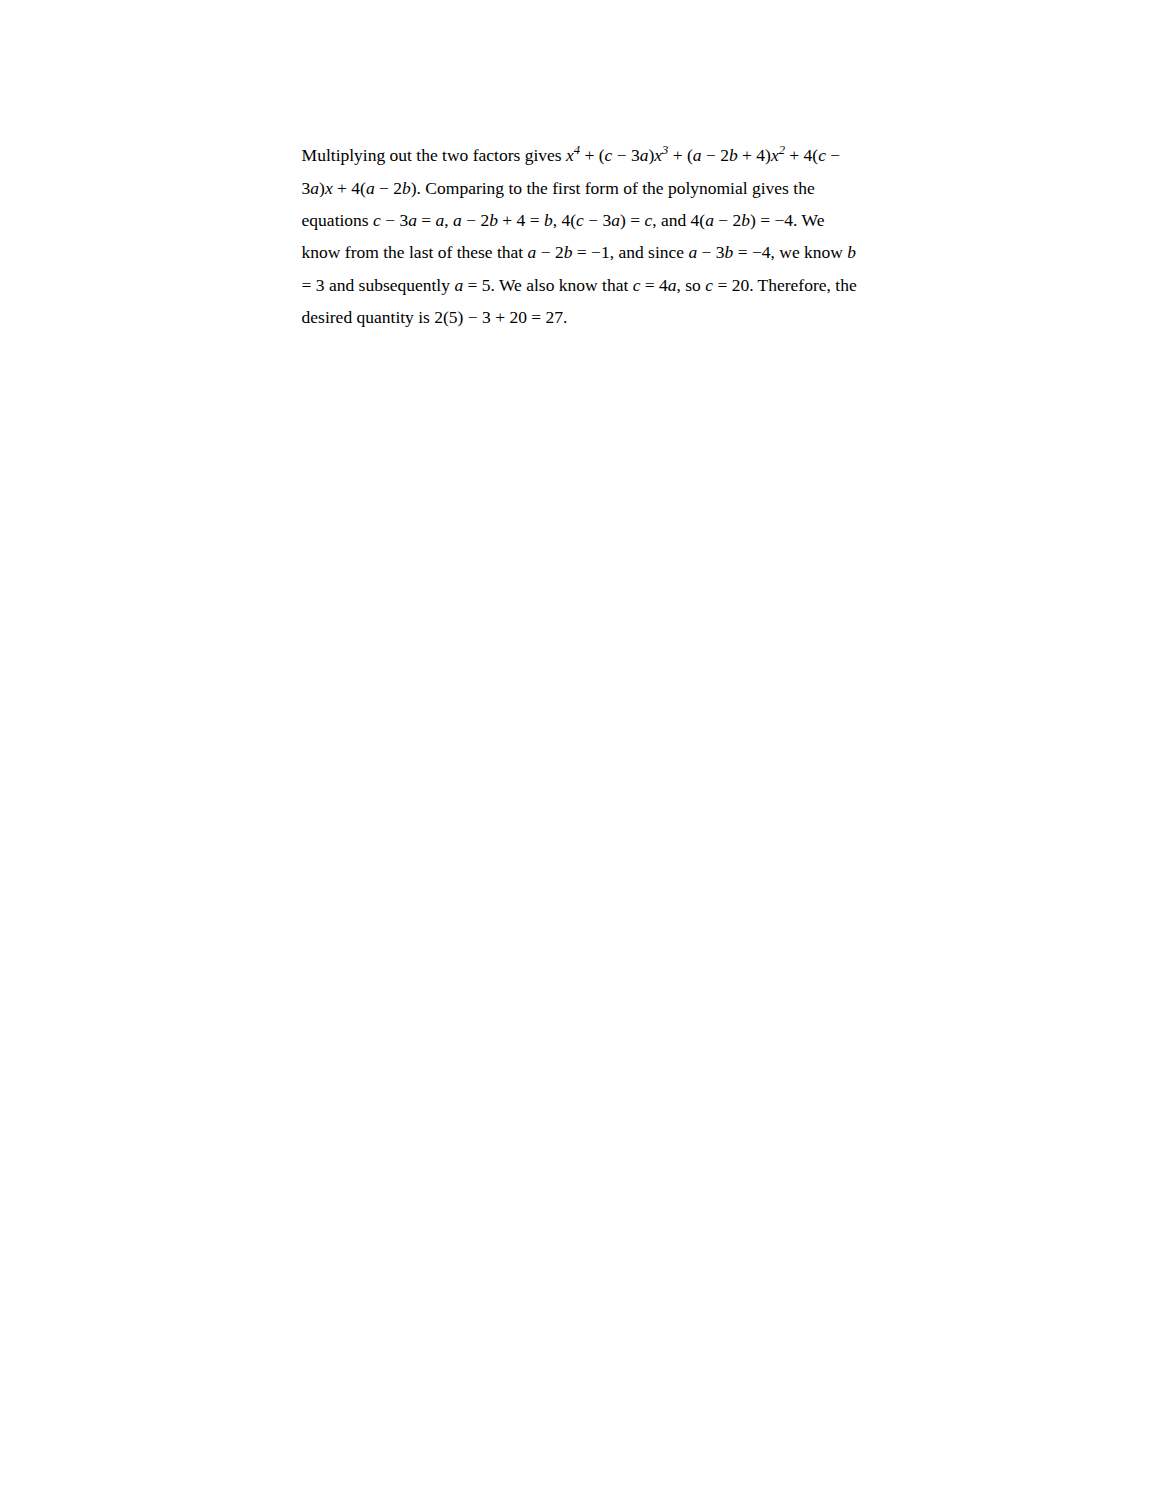Multiplying out the two factors gives x4 + (c − 3a)x3 + (a − 2b + 4)x2 + 4(c − 3a)x + 4(a − 2b). Comparing to the first form of the polynomial gives the equations c − 3a = a, a − 2b + 4 = b, 4(c − 3a) = c, and 4(a − 2b) = −4. We know from the last of these that a − 2b = −1, and since a − 3b = −4, we know b = 3 and subsequently a = 5. We also know that c = 4a, so c = 20. Therefore, the desired quantity is 2(5) − 3 + 20 = 27.